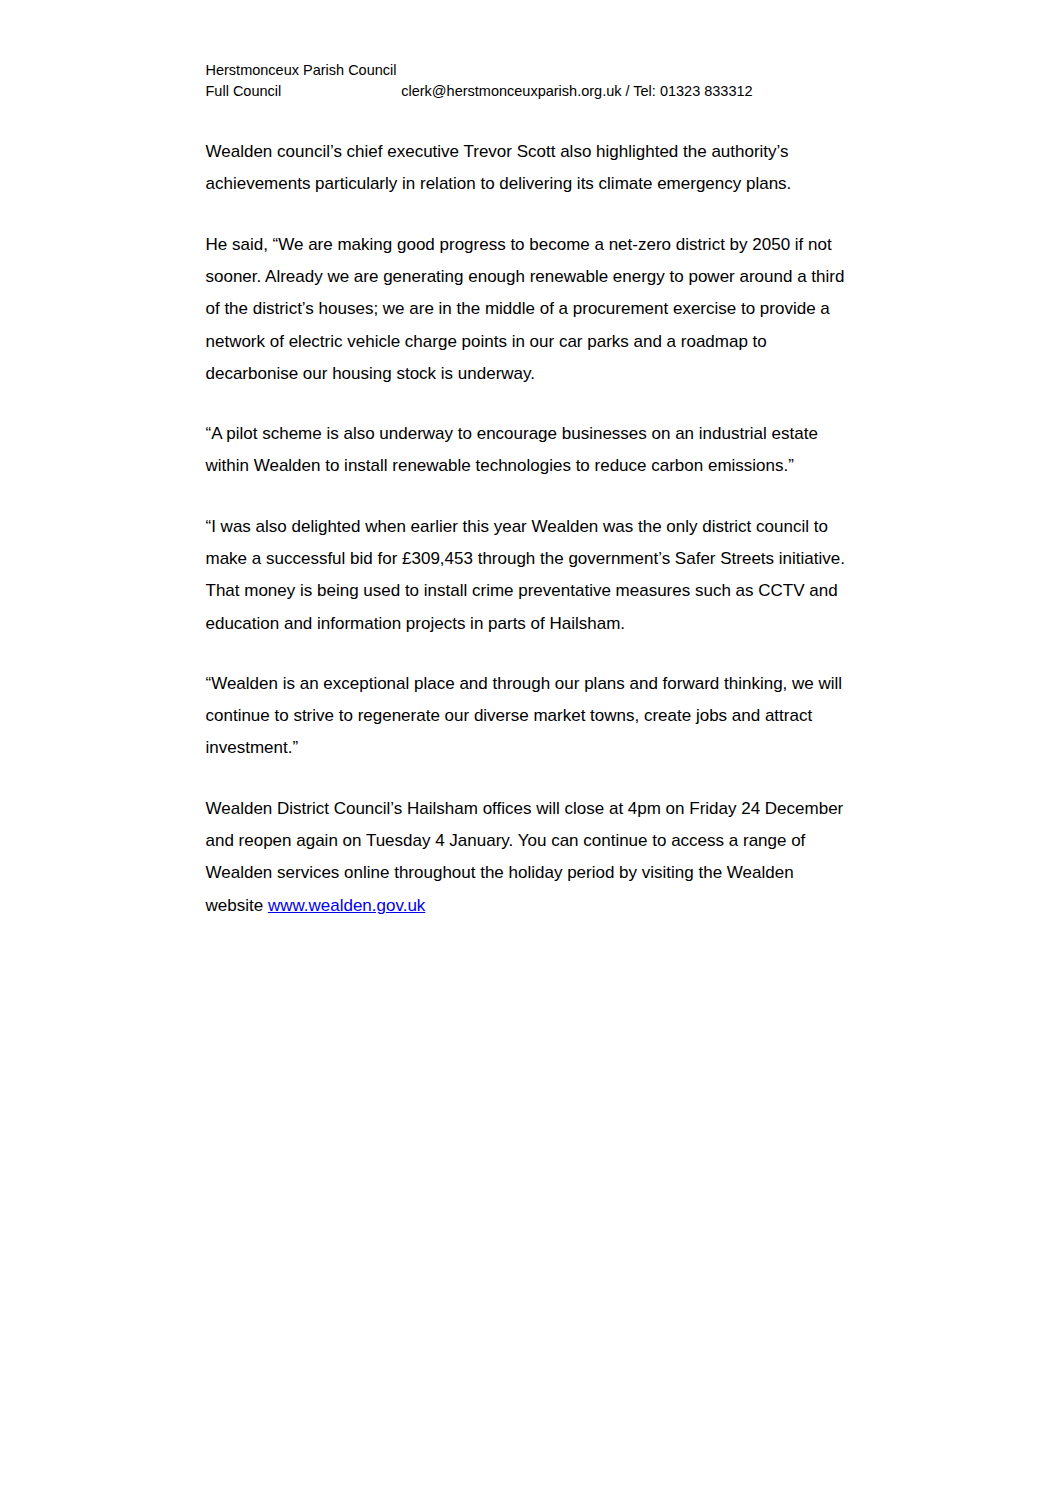Herstmonceux Parish Council Full Council clerk@herstmonceuxparish.org.uk / Tel: 01323 833312
Wealden council’s chief executive Trevor Scott also highlighted the authority’s achievements particularly in relation to delivering its climate emergency plans.
He said, “We are making good progress to become a net-zero district by 2050 if not sooner. Already we are generating enough renewable energy to power around a third of the district’s houses; we are in the middle of a procurement exercise to provide a network of electric vehicle charge points in our car parks and a roadmap to decarbonise our housing stock is underway.
“A pilot scheme is also underway to encourage businesses on an industrial estate within Wealden to install renewable technologies to reduce carbon emissions.”
“I was also delighted when earlier this year Wealden was the only district council to make a successful bid for £309,453 through the government’s Safer Streets initiative. That money is being used to install crime preventative measures such as CCTV and education and information projects in parts of Hailsham.
“Wealden is an exceptional place and through our plans and forward thinking, we will continue to strive to regenerate our diverse market towns, create jobs and attract investment.”
Wealden District Council’s Hailsham offices will close at 4pm on Friday 24 December and reopen again on Tuesday 4 January. You can continue to access a range of Wealden services online throughout the holiday period by visiting the Wealden website www.wealden.gov.uk